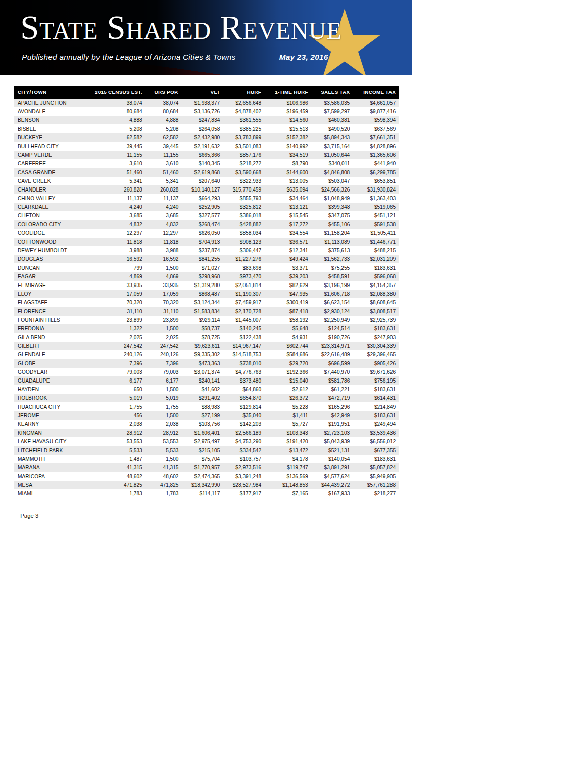STATE SHARED REVENUE
Published annually by the League of Arizona Cities & Towns May 23, 2016
| CITY/TOWN | 2015 CENSUS EST. | URS POP. | VLT | HURF | 1-TIME HURF | SALES TAX | INCOME TAX |
| --- | --- | --- | --- | --- | --- | --- | --- |
| APACHE JUNCTION | 38,074 | 38,074 | $1,938,377 | $2,656,648 | $106,986 | $3,586,035 | $4,661,057 |
| AVONDALE | 80,684 | 80,684 | $3,136,726 | $4,878,402 | $196,459 | $7,599,297 | $9,877,416 |
| BENSON | 4,888 | 4,888 | $247,834 | $361,555 | $14,560 | $460,381 | $598,394 |
| BISBEE | 5,208 | 5,208 | $264,058 | $385,225 | $15,513 | $490,520 | $637,569 |
| BUCKEYE | 62,582 | 62,582 | $2,432,980 | $3,783,899 | $152,382 | $5,894,343 | $7,661,351 |
| BULLHEAD CITY | 39,445 | 39,445 | $2,191,632 | $3,501,083 | $140,992 | $3,715,164 | $4,828,896 |
| CAMP VERDE | 11,155 | 11,155 | $665,366 | $857,176 | $34,519 | $1,050,644 | $1,365,606 |
| CAREFREE | 3,610 | 3,610 | $140,345 | $218,272 | $8,790 | $340,011 | $441,940 |
| CASA GRANDE | 51,460 | 51,460 | $2,619,868 | $3,590,668 | $144,600 | $4,846,808 | $6,299,785 |
| CAVE CREEK | 5,341 | 5,341 | $207,640 | $322,933 | $13,005 | $503,047 | $653,851 |
| CHANDLER | 260,828 | 260,828 | $10,140,127 | $15,770,459 | $635,094 | $24,566,326 | $31,930,824 |
| CHINO VALLEY | 11,137 | 11,137 | $664,293 | $855,793 | $34,464 | $1,048,949 | $1,363,403 |
| CLARKDALE | 4,240 | 4,240 | $252,905 | $325,812 | $13,121 | $399,348 | $519,065 |
| CLIFTON | 3,685 | 3,685 | $327,577 | $386,018 | $15,545 | $347,075 | $451,121 |
| COLORADO CITY | 4,832 | 4,832 | $268,474 | $428,882 | $17,272 | $455,106 | $591,538 |
| COOLIDGE | 12,297 | 12,297 | $626,050 | $858,034 | $34,554 | $1,158,204 | $1,505,411 |
| COTTONWOOD | 11,818 | 11,818 | $704,913 | $908,123 | $36,571 | $1,113,089 | $1,446,771 |
| DEWEY-HUMBOLDT | 3,988 | 3,988 | $237,874 | $306,447 | $12,341 | $375,613 | $488,215 |
| DOUGLAS | 16,592 | 16,592 | $841,255 | $1,227,276 | $49,424 | $1,562,733 | $2,031,209 |
| DUNCAN | 799 | 1,500 | $71,027 | $83,698 | $3,371 | $75,255 | $183,631 |
| EAGAR | 4,869 | 4,869 | $298,968 | $973,470 | $39,203 | $458,591 | $596,068 |
| EL MIRAGE | 33,935 | 33,935 | $1,319,280 | $2,051,814 | $82,629 | $3,196,199 | $4,154,357 |
| ELOY | 17,059 | 17,059 | $868,487 | $1,190,307 | $47,935 | $1,606,718 | $2,088,380 |
| FLAGSTAFF | 70,320 | 70,320 | $3,124,344 | $7,459,917 | $300,419 | $6,623,154 | $8,608,645 |
| FLORENCE | 31,110 | 31,110 | $1,583,834 | $2,170,728 | $87,418 | $2,930,124 | $3,808,517 |
| FOUNTAIN HILLS | 23,899 | 23,899 | $929,114 | $1,445,007 | $58,192 | $2,250,949 | $2,925,739 |
| FREDONIA | 1,322 | 1,500 | $58,737 | $140,245 | $5,648 | $124,514 | $183,631 |
| GILA BEND | 2,025 | 2,025 | $78,725 | $122,438 | $4,931 | $190,726 | $247,903 |
| GILBERT | 247,542 | 247,542 | $9,623,611 | $14,967,147 | $602,744 | $23,314,971 | $30,304,339 |
| GLENDALE | 240,126 | 240,126 | $9,335,302 | $14,518,753 | $584,686 | $22,616,489 | $29,396,465 |
| GLOBE | 7,396 | 7,396 | $473,363 | $738,010 | $29,720 | $696,599 | $905,426 |
| GOODYEAR | 79,003 | 79,003 | $3,071,374 | $4,776,763 | $192,366 | $7,440,970 | $9,671,626 |
| GUADALUPE | 6,177 | 6,177 | $240,141 | $373,480 | $15,040 | $581,786 | $756,195 |
| HAYDEN | 650 | 1,500 | $41,602 | $64,860 | $2,612 | $61,221 | $183,631 |
| HOLBROOK | 5,019 | 5,019 | $291,402 | $654,870 | $26,372 | $472,719 | $614,431 |
| HUACHUCA CITY | 1,755 | 1,755 | $88,983 | $129,814 | $5,228 | $165,296 | $214,849 |
| JEROME | 456 | 1,500 | $27,199 | $35,040 | $1,411 | $42,949 | $183,631 |
| KEARNY | 2,038 | 2,038 | $103,756 | $142,203 | $5,727 | $191,951 | $249,494 |
| KINGMAN | 28,912 | 28,912 | $1,606,401 | $2,566,189 | $103,343 | $2,723,103 | $3,539,436 |
| LAKE HAVASU CITY | 53,553 | 53,553 | $2,975,497 | $4,753,290 | $191,420 | $5,043,939 | $6,556,012 |
| LITCHFIELD PARK | 5,533 | 5,533 | $215,105 | $334,542 | $13,472 | $521,131 | $677,355 |
| MAMMOTH | 1,487 | 1,500 | $75,704 | $103,757 | $4,178 | $140,054 | $183,631 |
| MARANA | 41,315 | 41,315 | $1,770,957 | $2,973,516 | $119,747 | $3,891,291 | $5,057,824 |
| MARICOPA | 48,602 | 48,602 | $2,474,365 | $3,391,248 | $136,569 | $4,577,624 | $5,949,905 |
| MESA | 471,825 | 471,825 | $18,342,990 | $28,527,984 | $1,148,853 | $44,439,272 | $57,761,288 |
| MIAMI | 1,783 | 1,783 | $114,117 | $177,917 | $7,165 | $167,933 | $218,277 |
Page 3